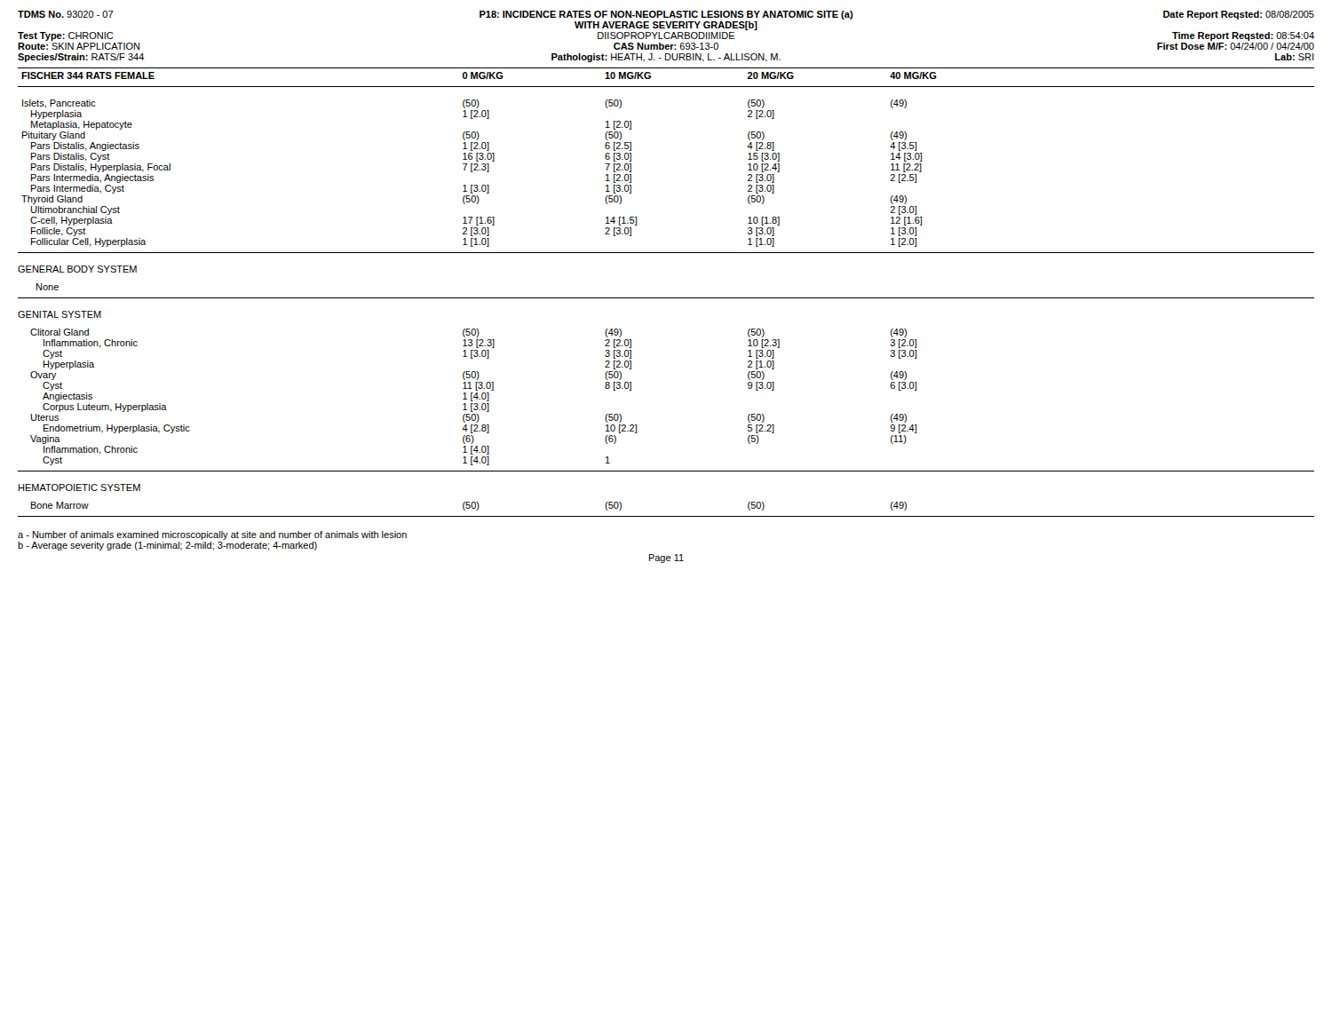| TDMS No. 93020 - 07 | P18: INCIDENCE RATES OF NON-NEOPLASTIC LESIONS BY ANATOMIC SITE (a) | Date Report Reqsted: 08/08/2005 |
| | WITH AVERAGE SEVERITY GRADES[b] | |
| Test Type: CHRONIC | DIISOPROPYLCARBODIIMIDE | Time Report Reqsted: 08:54:04 |
| Route: SKIN APPLICATION | CAS Number: 693-13-0 | First Dose M/F: 04/24/00 / 04/24/00 |
| Species/Strain: RATS/F 344 | Pathologist: HEATH, J. - DURBIN, L. - ALLISON, M. | Lab: SRI |
| FISCHER 344 RATS FEMALE | 0 MG/KG | 10 MG/KG | 20 MG/KG | 40 MG/KG | |
| --- | --- | --- | --- | --- | --- |
| Islets, Pancreatic | (50) | (50) | (50) | (49) | |
| Hyperplasia | 1 [2.0] | | 2 [2.0] | | |
| Metaplasia, Hepatocyte | | 1 [2.0] | | | |
| Pituitary Gland | (50) | (50) | (50) | (49) | |
| Pars Distalis, Angiectasis | 1 [2.0] | 6 [2.5] | 4 [2.8] | 4 [3.5] | |
| Pars Distalis, Cyst | 16 [3.0] | 6 [3.0] | 15 [3.0] | 14 [3.0] | |
| Pars Distalis, Hyperplasia, Focal | 7 [2.3] | 7 [2.0] | 10 [2.4] | 11 [2.2] | |
| Pars Intermedia, Angiectasis | | 1 [2.0] | 2 [3.0] | 2 [2.5] | |
| Pars Intermedia, Cyst | 1 [3.0] | 1 [3.0] | 2 [3.0] | | |
| Thyroid Gland | (50) | (50) | (50) | (49) | |
| Ultimobranchial Cyst | | | | 2 [3.0] | |
| C-cell, Hyperplasia | 17 [1.6] | 14 [1.5] | 10 [1.8] | 12 [1.6] | |
| Follicle, Cyst | 2 [3.0] | 2 [3.0] | 3 [3.0] | 1 [3.0] | |
| Follicular Cell, Hyperplasia | 1 [1.0] | | 1 [1.0] | 1 [2.0] | |
GENERAL BODY SYSTEM
None
GENITAL SYSTEM
| Clitoral Gland | (50) | (49) | (50) | (49) | |
| Inflammation, Chronic | 13 [2.3] | 2 [2.0] | 10 [2.3] | 3 [2.0] | |
| Cyst | 1 [3.0] | 3 [3.0] | 1 [3.0] | 3 [3.0] | |
| Hyperplasia | | 2 [2.0] | 2 [1.0] | | |
| Ovary | (50) | (50) | (50) | (49) | |
| Cyst | 11 [3.0] | 8 [3.0] | 9 [3.0] | 6 [3.0] | |
| Angiectasis | 1 [4.0] | | | | |
| Corpus Luteum, Hyperplasia | 1 [3.0] | | | | |
| Uterus | (50) | (50) | (50) | (49) | |
| Endometrium, Hyperplasia, Cystic | 4 [2.8] | 10 [2.2] | 5 [2.2] | 9 [2.4] | |
| Vagina | (6) | (6) | (5) | (11) | |
| Inflammation, Chronic | 1 [4.0] | | | | |
| Cyst | 1 [4.0] | 1 | | | |
HEMATOPOIETIC SYSTEM
| Bone Marrow | (50) | (50) | (50) | (49) | |
a - Number of animals examined microscopically at site and number of animals with lesion
b - Average severity grade (1-minimal; 2-mild; 3-moderate; 4-marked)
Page 11